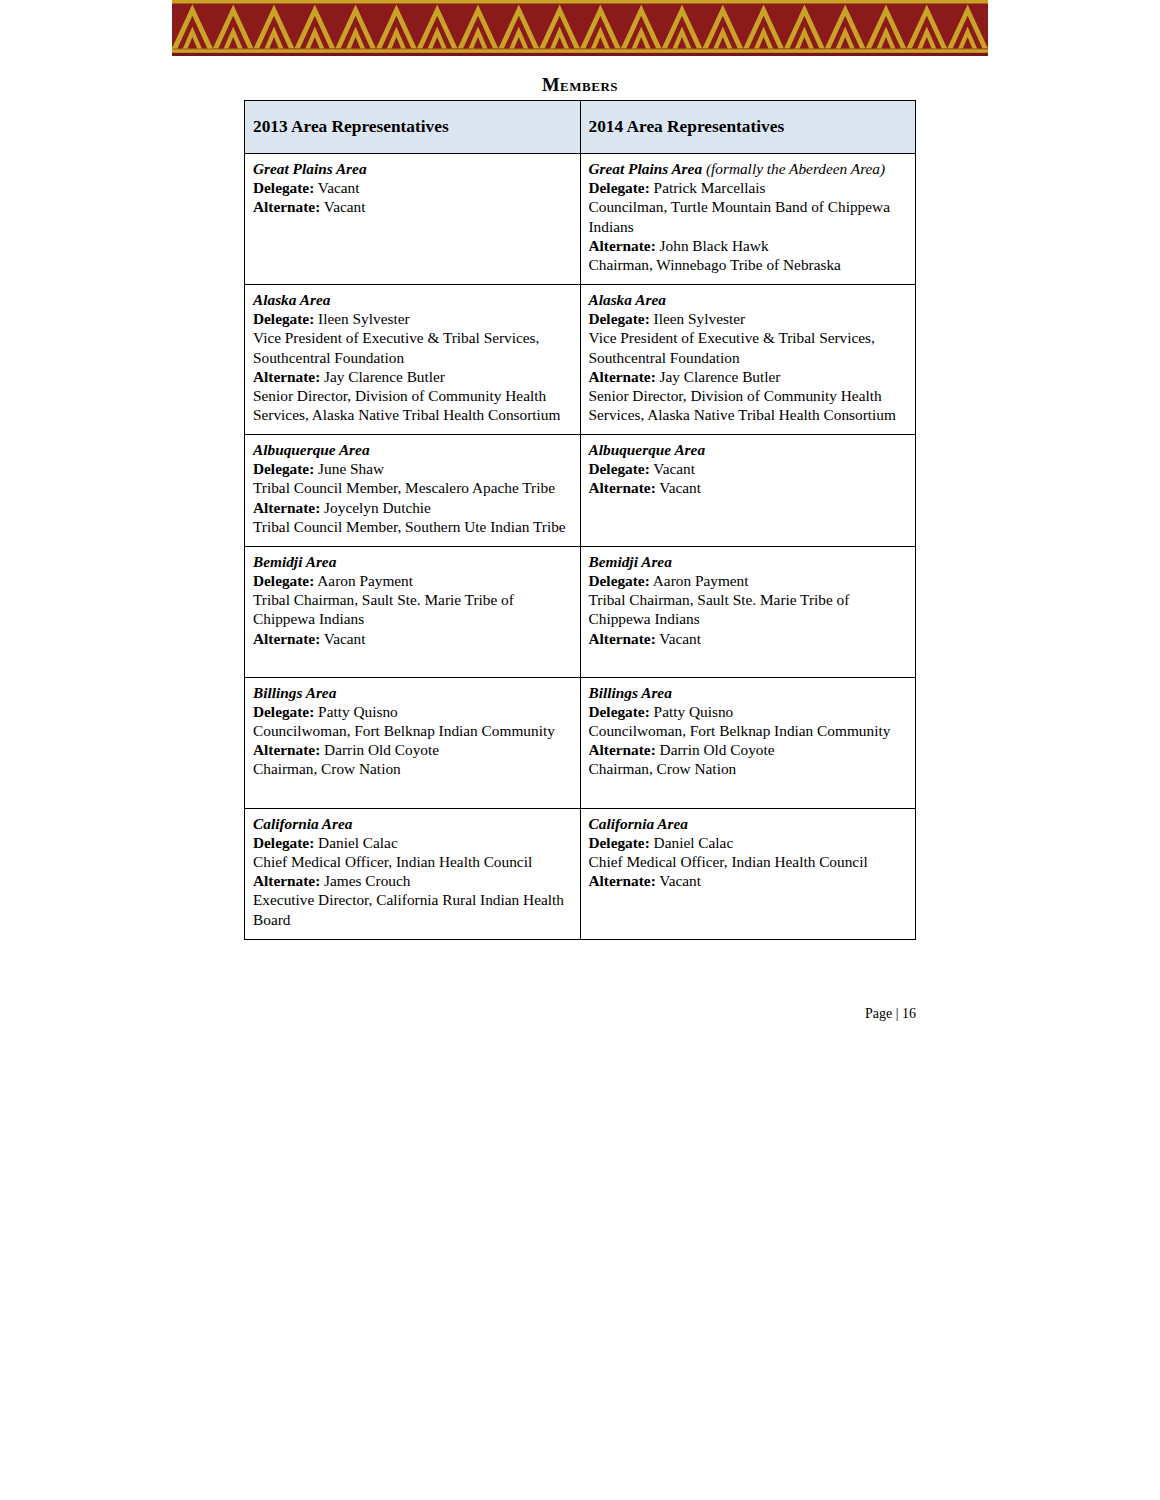Members
| 2013 Area Representatives | 2014 Area Representatives |
| --- | --- |
| Great Plains Area Delegate: Vacant Alternate: Vacant | Great Plains Area (formally the Aberdeen Area) Delegate: Patrick Marcellais Councilman, Turtle Mountain Band of Chippewa Indians Alternate: John Black Hawk Chairman, Winnebago Tribe of Nebraska |
| Alaska Area Delegate: Ileen Sylvester Vice President of Executive & Tribal Services, Southcentral Foundation Alternate: Jay Clarence Butler Senior Director, Division of Community Health Services, Alaska Native Tribal Health Consortium | Alaska Area Delegate: Ileen Sylvester Vice President of Executive & Tribal Services, Southcentral Foundation Alternate: Jay Clarence Butler Senior Director, Division of Community Health Services, Alaska Native Tribal Health Consortium |
| Albuquerque Area Delegate: June Shaw Tribal Council Member, Mescalero Apache Tribe Alternate: Joycelyn Dutchie Tribal Council Member, Southern Ute Indian Tribe | Albuquerque Area Delegate: Vacant Alternate: Vacant |
| Bemidji Area Delegate: Aaron Payment Tribal Chairman, Sault Ste. Marie Tribe of Chippewa Indians Alternate: Vacant | Bemidji Area Delegate: Aaron Payment Tribal Chairman, Sault Ste. Marie Tribe of Chippewa Indians Alternate: Vacant |
| Billings Area Delegate: Patty Quisno Councilwoman, Fort Belknap Indian Community Alternate: Darrin Old Coyote Chairman, Crow Nation | Billings Area Delegate: Patty Quisno Councilwoman, Fort Belknap Indian Community Alternate: Darrin Old Coyote Chairman, Crow Nation |
| California Area Delegate: Daniel Calac Chief Medical Officer, Indian Health Council Alternate: James Crouch Executive Director, California Rural Indian Health Board | California Area Delegate: Daniel Calac Chief Medical Officer, Indian Health Council Alternate: Vacant |
Page | 16